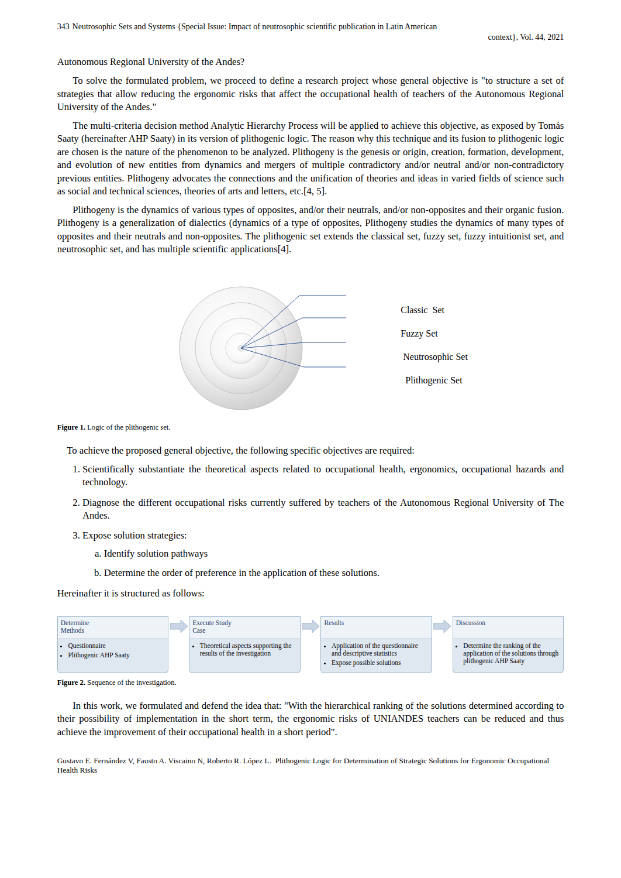343 Neutrosophic Sets and Systems {Special Issue: Impact of neutrosophic scientific publication in Latin American context}, Vol. 44, 2021
Autonomous Regional University of the Andes?
To solve the formulated problem, we proceed to define a research project whose general objective is "to structure a set of strategies that allow reducing the ergonomic risks that affect the occupational health of teachers of the Autonomous Regional University of the Andes."
The multi-criteria decision method Analytic Hierarchy Process will be applied to achieve this objective, as exposed by Tomás Saaty (hereinafter AHP Saaty) in its version of plithogenic logic. The reason why this technique and its fusion to plithogenic logic are chosen is the nature of the phenomenon to be analyzed. Plithogeny is the genesis or origin, creation, formation, development, and evolution of new entities from dynamics and mergers of multiple contradictory and/or neutral and/or non-contradictory previous entities. Plithogeny advocates the connections and the unification of theories and ideas in varied fields of science such as social and technical sciences, theories of arts and letters, etc.[4, 5].
Plithogeny is the dynamics of various types of opposites, and/or their neutrals, and/or non-opposites and their organic fusion. Plithogeny is a generalization of dialectics (dynamics of a type of opposites, Plithogeny studies the dynamics of many types of opposites and their neutrals and non-opposites. The plithogenic set extends the classical set, fuzzy set, fuzzy intuitionist set, and neutrosophic set, and has multiple scientific applications[4].
Classic Set
Fuzzy Set
Neutrosophic Set
Plithogenic Set
Figure 1. Logic of the plithogenic set.
To achieve the proposed general objective, the following specific objectives are required:
Scientifically substantiate the theoretical aspects related to occupational health, ergonomics, occupational hazards and technology.
Diagnose the different occupational risks currently suffered by teachers of the Autonomous Regional University of The Andes.
Expose solution strategies:
Identify solution pathways
Determine the order of preference in the application of these solutions.
Hereinafter it is structured as follows:
Determine
Methods
Questionnaire
Plithogenic AHP Saaty
Execute Study
Case
Theoretical aspects supporting the results of the investigation
Results
Application of the questionnaire and descriptive statistics
Expose possible solutions
Discussion
Determine the ranking of the application of the solutions through plithogenic AHP Saaty
Figure 2. Sequence of the investigation.
In this work, we formulated and defend the idea that: "With the hierarchical ranking of the solutions determined according to their possibility of implementation in the short term, the ergonomic risks of UNIANDES teachers can be reduced and thus achieve the improvement of their occupational health in a short period".
Gustavo E. Fernández V, Fausto A. Viscaino N, Roberto R. López L. Plithogenic Logic for Determination of Strategic Solutions for Ergonomic Occupational Health Risks